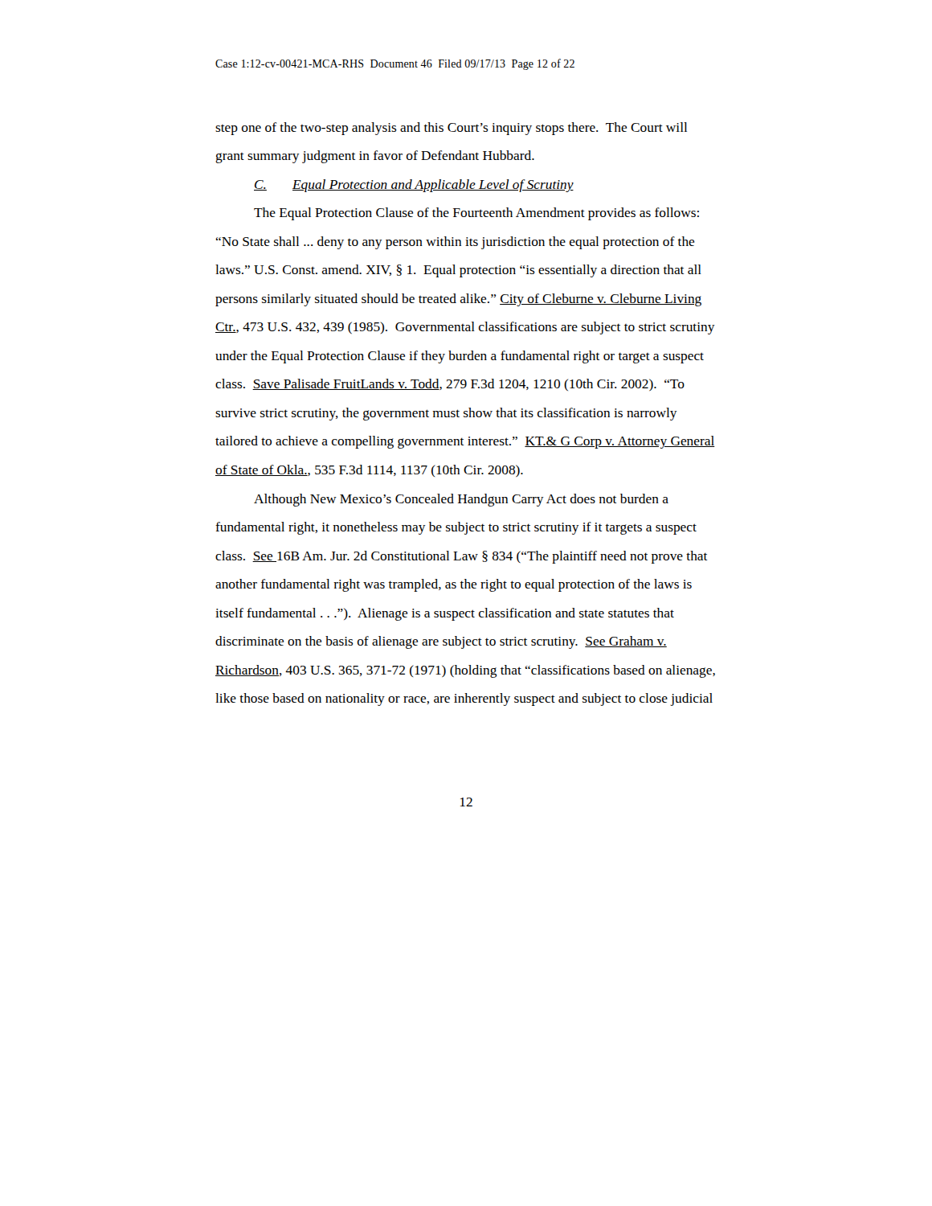Case 1:12-cv-00421-MCA-RHS Document 46 Filed 09/17/13 Page 12 of 22
step one of the two-step analysis and this Court’s inquiry stops there. The Court will grant summary judgment in favor of Defendant Hubbard.
C. Equal Protection and Applicable Level of Scrutiny
The Equal Protection Clause of the Fourteenth Amendment provides as follows: “No State shall ... deny to any person within its jurisdiction the equal protection of the laws.” U.S. Const. amend. XIV, § 1. Equal protection “is essentially a direction that all persons similarly situated should be treated alike.” City of Cleburne v. Cleburne Living Ctr., 473 U.S. 432, 439 (1985). Governmental classifications are subject to strict scrutiny under the Equal Protection Clause if they burden a fundamental right or target a suspect class. Save Palisade FruitLands v. Todd, 279 F.3d 1204, 1210 (10th Cir. 2002). “To survive strict scrutiny, the government must show that its classification is narrowly tailored to achieve a compelling government interest.” KT.& G Corp v. Attorney General of State of Okla., 535 F.3d 1114, 1137 (10th Cir. 2008).
Although New Mexico’s Concealed Handgun Carry Act does not burden a fundamental right, it nonetheless may be subject to strict scrutiny if it targets a suspect class. See 16B Am. Jur. 2d Constitutional Law § 834 (“The plaintiff need not prove that another fundamental right was trampled, as the right to equal protection of the laws is itself fundamental . . .”). Alienage is a suspect classification and state statutes that discriminate on the basis of alienage are subject to strict scrutiny. See Graham v. Richardson, 403 U.S. 365, 371-72 (1971) (holding that “classifications based on alienage, like those based on nationality or race, are inherently suspect and subject to close judicial
12